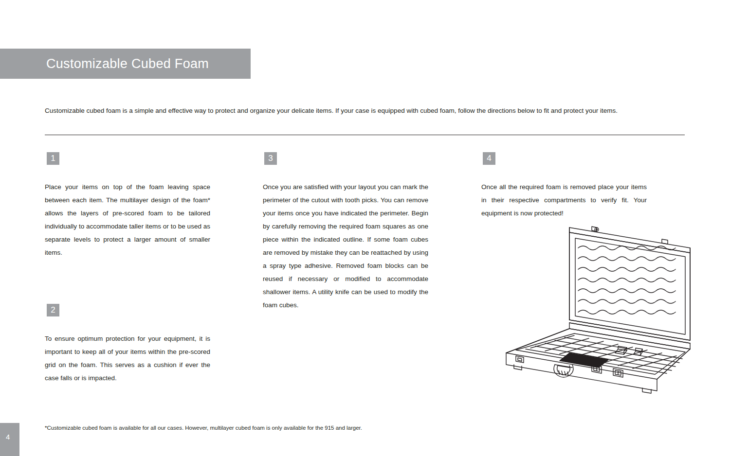Customizable Cubed Foam
Customizable cubed foam is a simple and effective way to protect and organize your delicate items. If your case is equipped with cubed foam, follow the directions below to fit and protect your items.
1
2
3
4
Place your items on top of the foam leaving space between each item. The multilayer design of the foam* allows the layers of pre-scored foam to be tailored individually to accommodate taller items or to be used as separate levels to protect a larger amount of smaller items.
To ensure optimum protection for your equipment, it is important to keep all of your items within the pre-scored grid on the foam. This serves as a cushion if ever the case falls or is impacted.
Once you are satisfied with your layout you can mark the perimeter of the cutout with tooth picks. You can remove your items once you have indicated the perimeter. Begin by carefully removing the required foam squares as one piece within the indicated outline. If some foam cubes are removed by mistake they can be reattached by using a spray type adhesive. Removed foam blocks can be reused if necessary or modified to accommodate shallower items. A utility knife can be used to modify the foam cubes.
Once all the required foam is removed place your items in their respective compartments to verify fit. Your equipment is now protected!
*Customizable cubed foam is available for all our cases. However, multilayer cubed foam is only available for the 915 and larger.
4